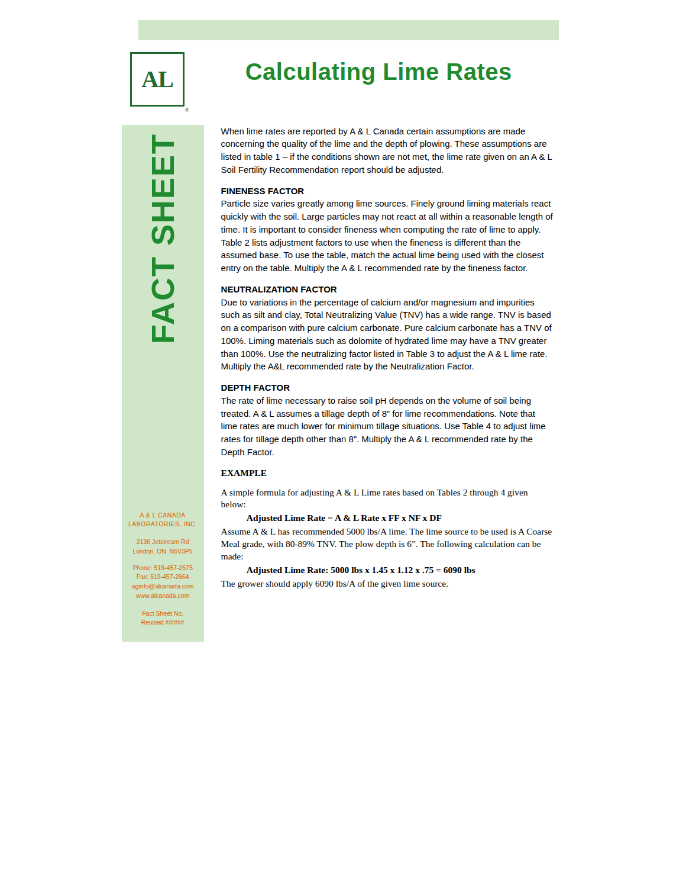A L
®
Calculating Lime Rates
FACT SHEET
A & L CANADA
LABORATORIES, INC.
2136 Jetstream Rd
London, ON N5V3P5
Phone: 519-457-2575
Fax: 519-457-2664
aginfo@alcanada.com
www.alcanada.com
Fact Sheet No.
Revised #/####
When lime rates are reported by A & L Canada certain assumptions are made concerning the quality of the lime and the depth of plowing. These assumptions are listed in table 1 – if the conditions shown are not met, the lime rate given on an A & L Soil Fertility Recommendation report should be adjusted.
Fineness Factor
Particle size varies greatly among lime sources. Finely ground liming materials react quickly with the soil. Large particles may not react at all within a reasonable length of time. It is important to consider fineness when computing the rate of lime to apply. Table 2 lists adjustment factors to use when the fineness is different than the assumed base. To use the table, match the actual lime being used with the closest entry on the table. Multiply the A & L recommended rate by the fineness factor.
Neutralization Factor
Due to variations in the percentage of calcium and/or magnesium and impurities such as silt and clay, Total Neutralizing Value (TNV) has a wide range. TNV is based on a comparison with pure calcium carbonate. Pure calcium carbonate has a TNV of 100%. Liming materials such as dolomite of hydrated lime may have a TNV greater than 100%. Use the neutralizing factor listed in Table 3 to adjust the A & L lime rate. Multiply the A&L recommended rate by the Neutralization Factor.
Depth Factor
The rate of lime necessary to raise soil pH depends on the volume of soil being treated. A & L assumes a tillage depth of 8” for lime recommendations. Note that lime rates are much lower for minimum tillage situations. Use Table 4 to adjust lime rates for tillage depth other than 8”. Multiply the A & L recommended rate by the Depth Factor.
Example
A simple formula for adjusting A & L Lime rates based on Tables 2 through 4 given below:
Adjusted Lime Rate = A & L Rate x FF x NF x DF
Assume A & L has recommended 5000 lbs/A lime. The lime source to be used is A Coarse Meal grade, with 80-89% TNV. The plow depth is 6”. The following calculation can be made:
Adjusted Lime Rate: 5000 lbs x 1.45 x 1.12 x .75 = 6090 lbs
The grower should apply 6090 lbs/A of the given lime source.